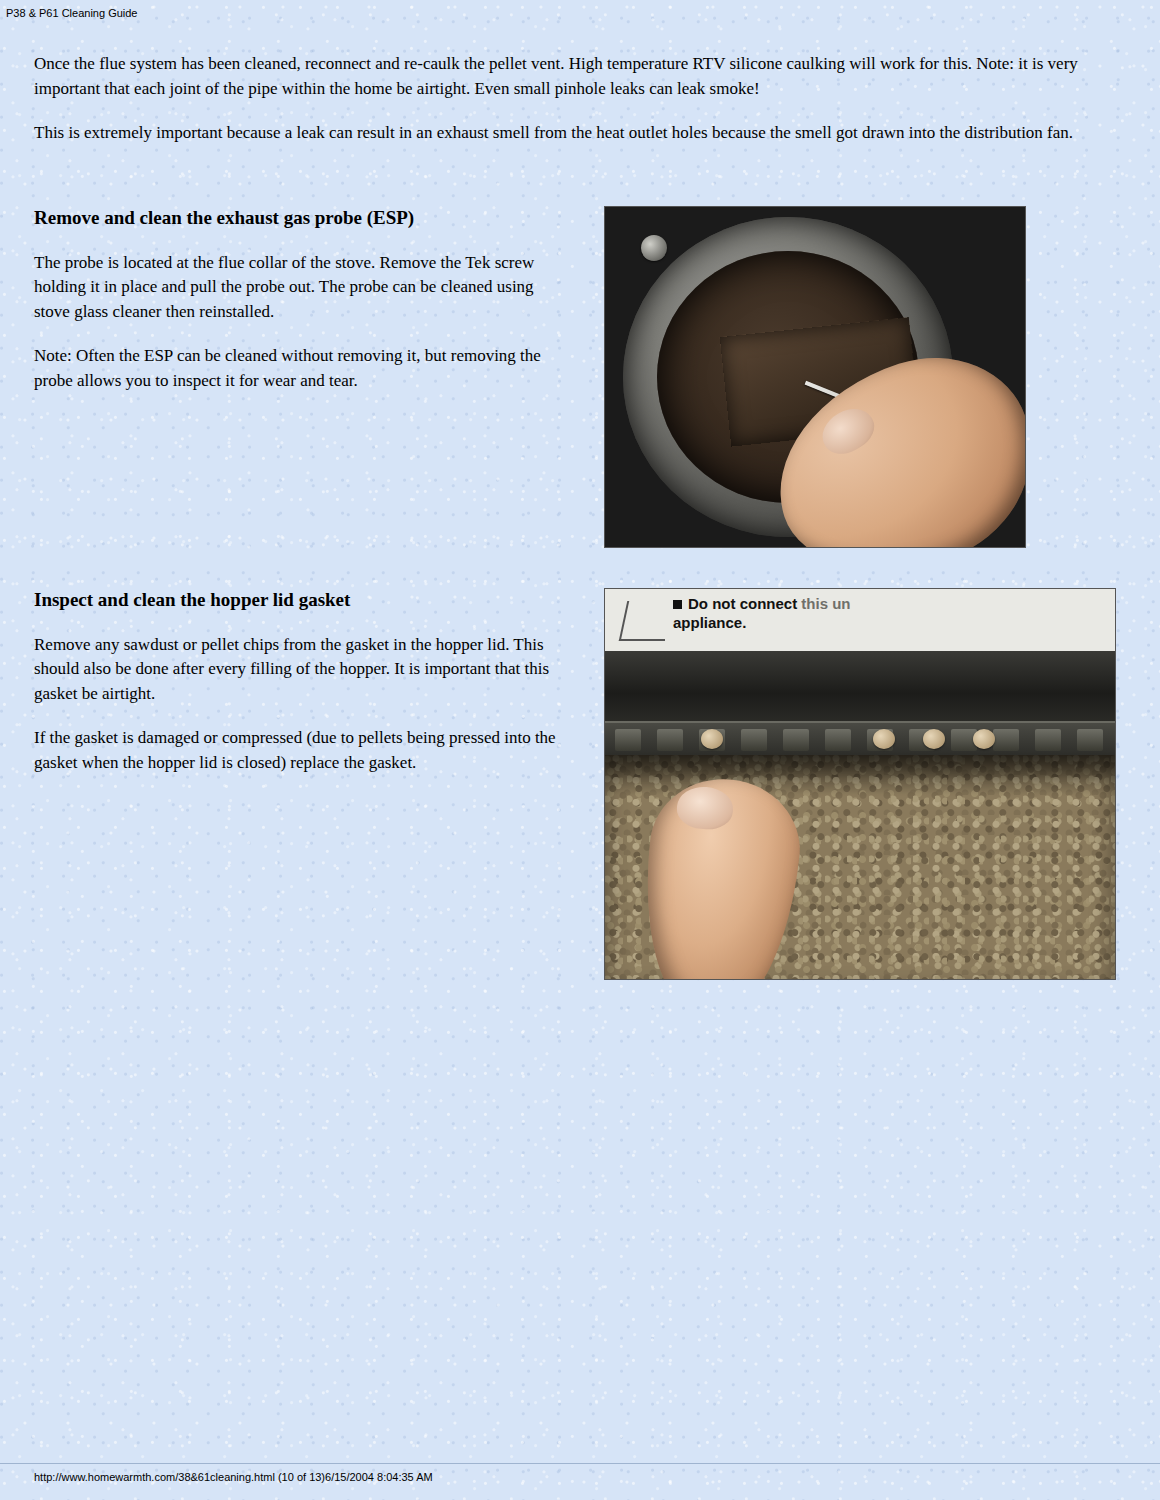P38 & P61 Cleaning Guide
Once the flue system has been cleaned, reconnect and re-caulk the pellet vent. High temperature RTV silicone caulking will work for this. Note: it is very important that each joint of the pipe within the home be airtight. Even small pinhole leaks can leak smoke!
This is extremely important because a leak can result in an exhaust smell from the heat outlet holes because the smell got drawn into the distribution fan.
Remove and clean the exhaust gas probe (ESP)
The probe is located at the flue collar of the stove. Remove the Tek screw holding it in place and pull the probe out. The probe can be cleaned using stove glass cleaner then reinstalled.
Note: Often the ESP can be cleaned without removing it, but removing the probe allows you to inspect it for wear and tear.
Inspect and clean the hopper lid gasket
Remove any sawdust or pellet chips from the gasket in the hopper lid. This should also be done after every filling of the hopper. It is important that this gasket be airtight.
If the gasket is damaged or compressed (due to pellets being pressed into the gasket when the hopper lid is closed) replace the gasket.
Do not connect this un
appliance.
http://www.homewarmth.com/38&61cleaning.html (10 of 13)6/15/2004 8:04:35 AM